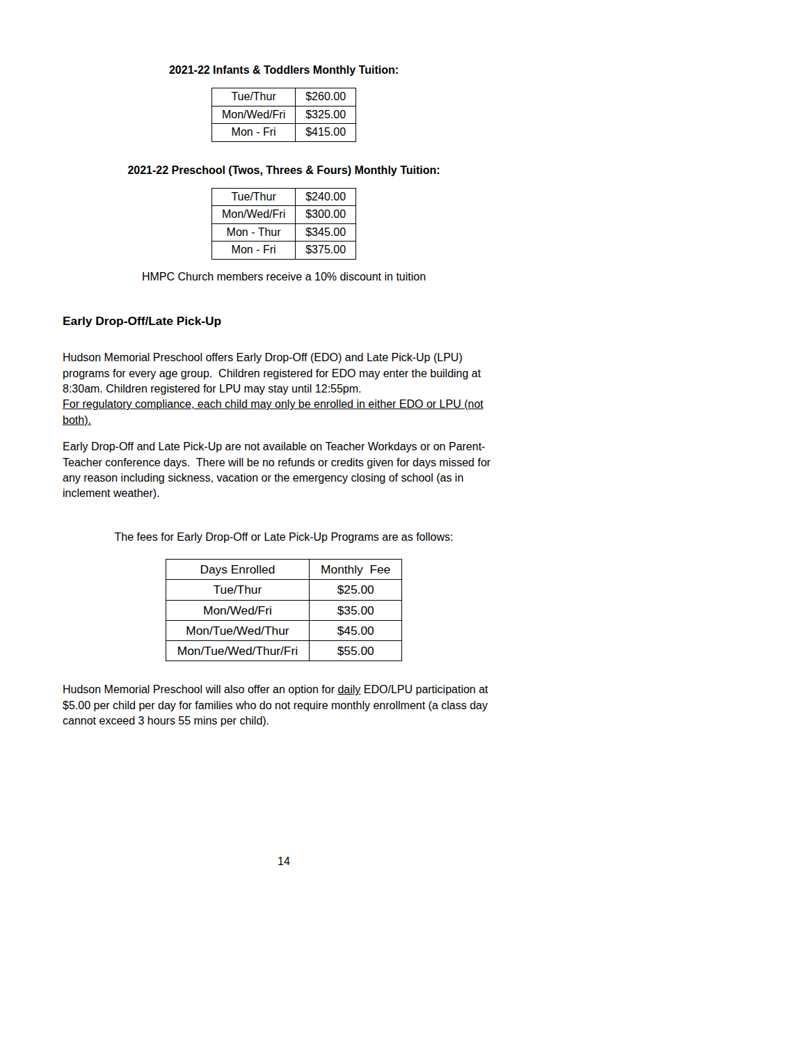2021-22 Infants & Toddlers Monthly Tuition:
| Tue/Thur | $260.00 |
| Mon/Wed/Fri | $325.00 |
| Mon - Fri | $415.00 |
2021-22 Preschool (Twos, Threes & Fours) Monthly Tuition:
| Tue/Thur | $240.00 |
| Mon/Wed/Fri | $300.00 |
| Mon - Thur | $345.00 |
| Mon - Fri | $375.00 |
HMPC Church members receive a 10% discount in tuition
Early Drop-Off/Late Pick-Up
Hudson Memorial Preschool offers Early Drop-Off (EDO) and Late Pick-Up (LPU) programs for every age group. Children registered for EDO may enter the building at 8:30am. Children registered for LPU may stay until 12:55pm.
For regulatory compliance, each child may only be enrolled in either EDO or LPU (not both).
Early Drop-Off and Late Pick-Up are not available on Teacher Workdays or on Parent-Teacher conference days. There will be no refunds or credits given for days missed for any reason including sickness, vacation or the emergency closing of school (as in inclement weather).
The fees for Early Drop-Off or Late Pick-Up Programs are as follows:
| Days Enrolled | Monthly Fee |
| Tue/Thur | $25.00 |
| Mon/Wed/Fri | $35.00 |
| Mon/Tue/Wed/Thur | $45.00 |
| Mon/Tue/Wed/Thur/Fri | $55.00 |
Hudson Memorial Preschool will also offer an option for daily EDO/LPU participation at $5.00 per child per day for families who do not require monthly enrollment (a class day cannot exceed 3 hours 55 mins per child).
14